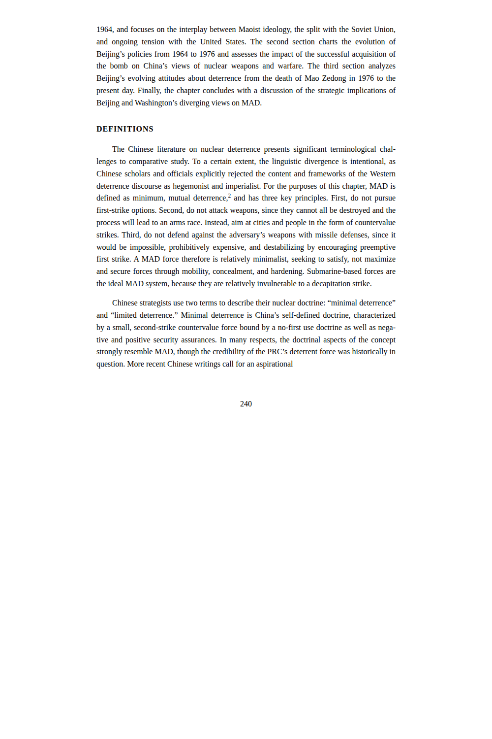1964, and focuses on the interplay between Maoist ideology, the split with the Soviet Union, and ongoing tension with the United States. The second section charts the evolution of Beijing’s policies from 1964 to 1976 and assesses the impact of the successful acquisition of the bomb on China’s views of nuclear weapons and warfare. The third section analyzes Beijing’s evolving attitudes about deterrence from the death of Mao Zedong in 1976 to the present day. Finally, the chapter concludes with a discussion of the strategic implications of Beijing and Washington’s diverging views on MAD.
DEFINITIONS
The Chinese literature on nuclear deterrence presents significant terminological challenges to comparative study. To a certain extent, the linguistic divergence is intentional, as Chinese scholars and officials explicitly rejected the content and frameworks of the Western deterrence discourse as hegemonist and imperialist. For the purposes of this chapter, MAD is defined as minimum, mutual deterrence,2 and has three key principles. First, do not pursue first-strike options. Second, do not attack weapons, since they cannot all be destroyed and the process will lead to an arms race. Instead, aim at cities and people in the form of countervalue strikes. Third, do not defend against the adversary’s weapons with missile defenses, since it would be impossible, prohibitively expensive, and destabilizing by encouraging preemptive first strike. A MAD force therefore is relatively minimalist, seeking to satisfy, not maximize and secure forces through mobility, concealment, and hardening. Submarine-based forces are the ideal MAD system, because they are relatively invulnerable to a decapitation strike.
Chinese strategists use two terms to describe their nuclear doctrine: “minimal deterrence” and “limited deterrence.” Minimal deterrence is China’s self-defined doctrine, characterized by a small, second-strike countervalue force bound by a no-first use doctrine as well as negative and positive security assurances. In many respects, the doctrinal aspects of the concept strongly resemble MAD, though the credibility of the PRC’s deterrent force was historically in question. More recent Chinese writings call for an aspirational
240